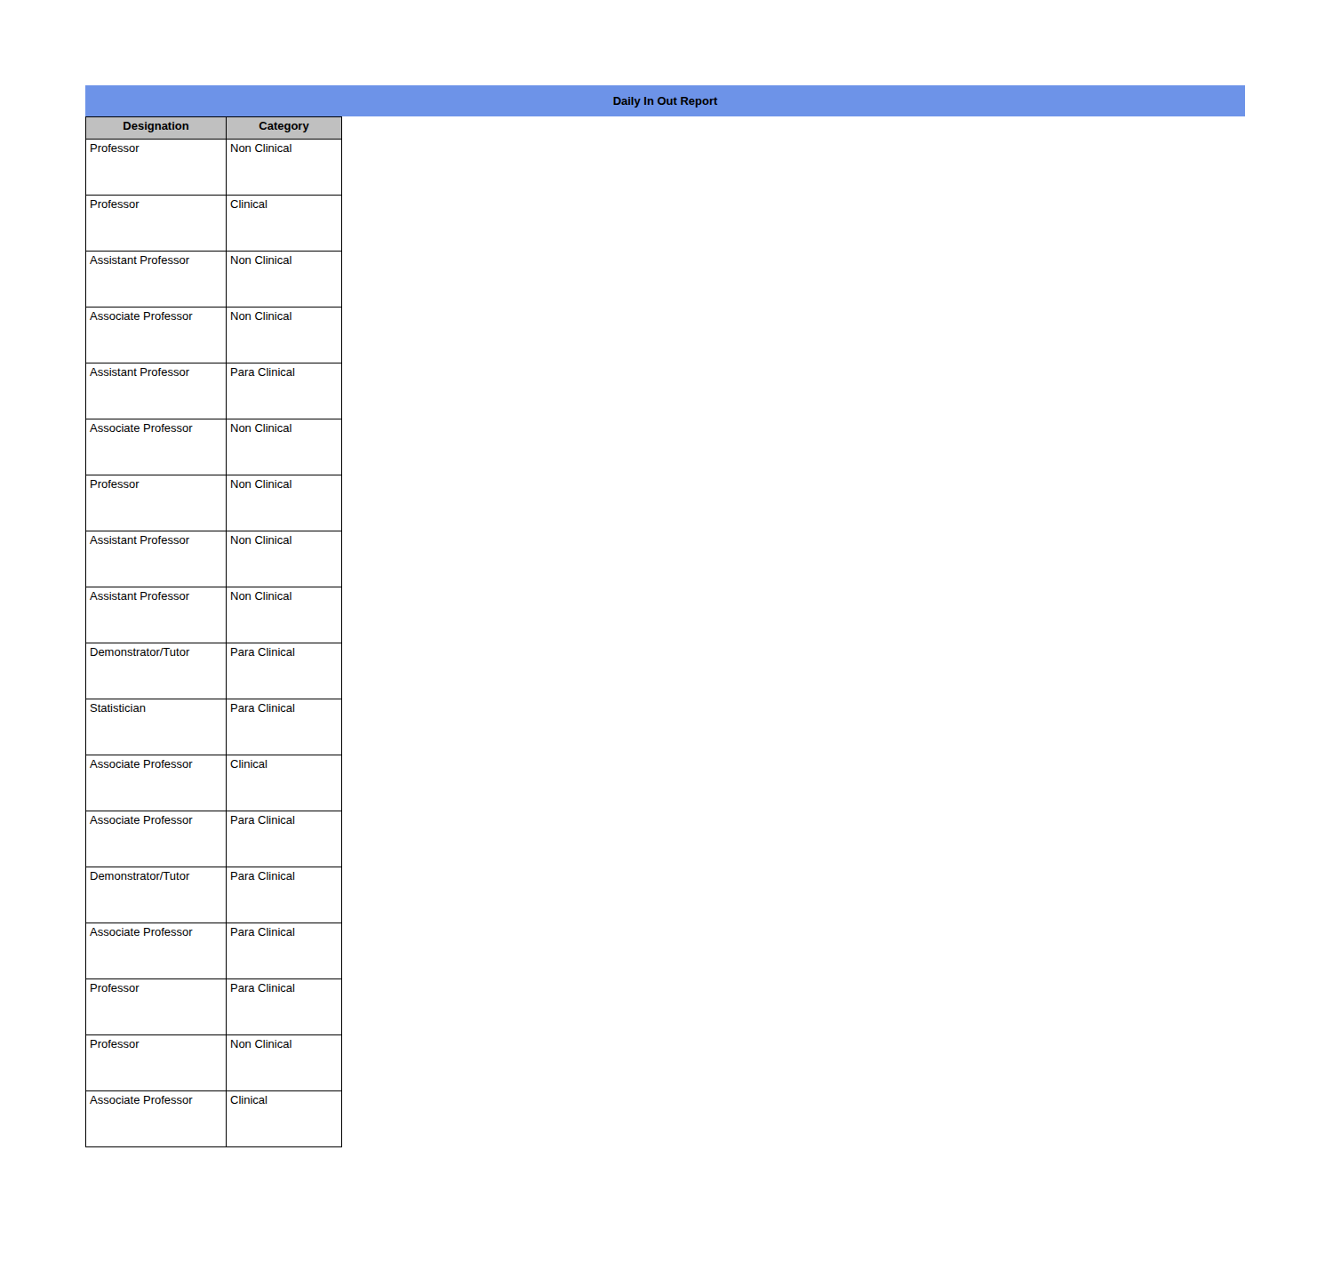Daily In Out Report
| Designation | Category |
| --- | --- |
| Professor | Non Clinical |
| Professor | Clinical |
| Assistant Professor | Non Clinical |
| Associate Professor | Non Clinical |
| Assistant Professor | Para Clinical |
| Associate Professor | Non Clinical |
| Professor | Non Clinical |
| Assistant Professor | Non Clinical |
| Assistant Professor | Non Clinical |
| Demonstrator/Tutor | Para Clinical |
| Statistician | Para Clinical |
| Associate Professor | Clinical |
| Associate Professor | Para Clinical |
| Demonstrator/Tutor | Para Clinical |
| Associate Professor | Para Clinical |
| Professor | Para Clinical |
| Professor | Non Clinical |
| Associate Professor | Clinical |